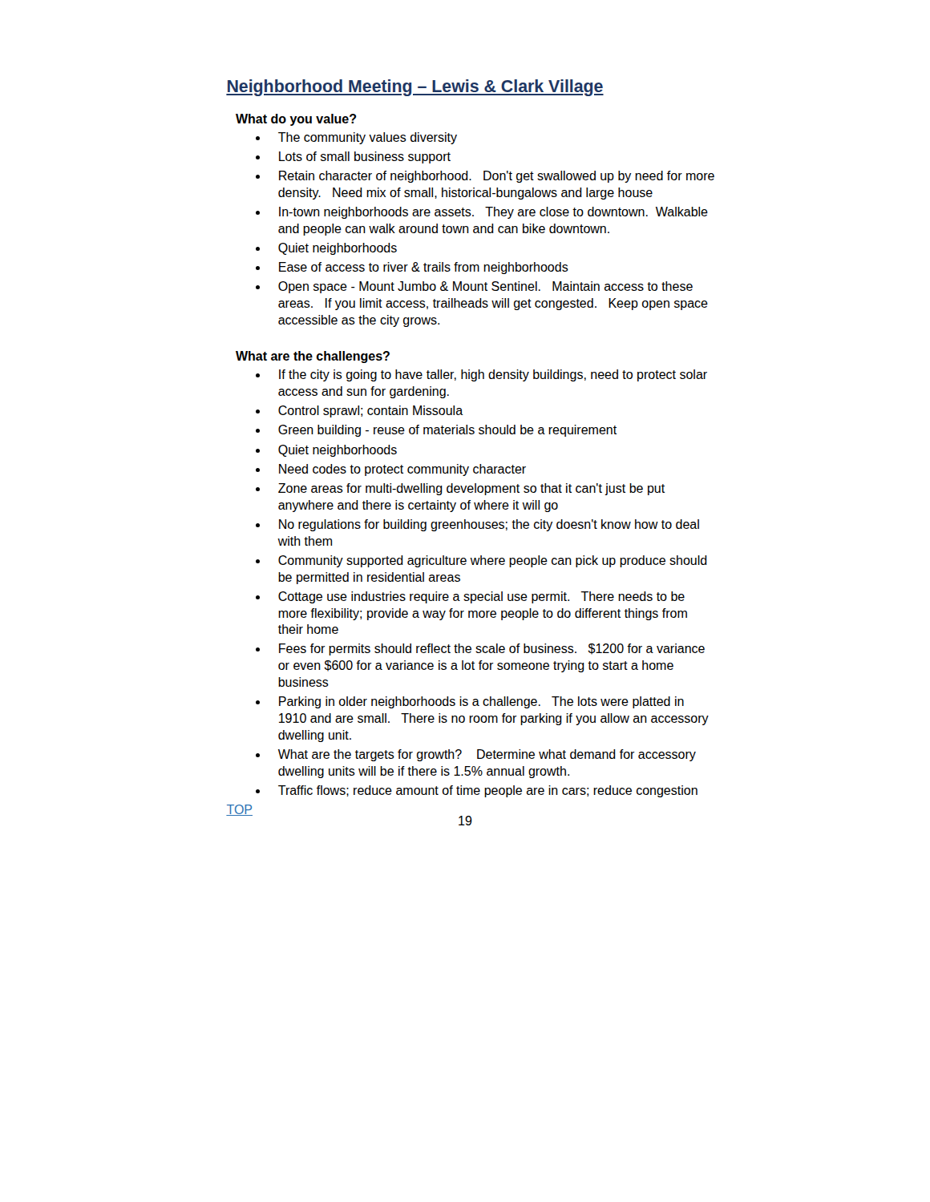Neighborhood Meeting – Lewis & Clark Village
What do you value?
The community values diversity
Lots of small business support
Retain character of neighborhood. Don't get swallowed up by need for more density. Need mix of small, historical-bungalows and large house
In-town neighborhoods are assets. They are close to downtown. Walkable and people can walk around town and can bike downtown.
Quiet neighborhoods
Ease of access to river & trails from neighborhoods
Open space - Mount Jumbo & Mount Sentinel. Maintain access to these areas. If you limit access, trailheads will get congested. Keep open space accessible as the city grows.
What are the challenges?
If the city is going to have taller, high density buildings, need to protect solar access and sun for gardening.
Control sprawl; contain Missoula
Green building - reuse of materials should be a requirement
Quiet neighborhoods
Need codes to protect community character
Zone areas for multi-dwelling development so that it can't just be put anywhere and there is certainty of where it will go
No regulations for building greenhouses; the city doesn't know how to deal with them
Community supported agriculture where people can pick up produce should be permitted in residential areas
Cottage use industries require a special use permit. There needs to be more flexibility; provide a way for more people to do different things from their home
Fees for permits should reflect the scale of business. $1200 for a variance or even $600 for a variance is a lot for someone trying to start a home business
Parking in older neighborhoods is a challenge. The lots were platted in 1910 and are small. There is no room for parking if you allow an accessory dwelling unit.
What are the targets for growth? Determine what demand for accessory dwelling units will be if there is 1.5% annual growth.
Traffic flows; reduce amount of time people are in cars; reduce congestion
TOP
19